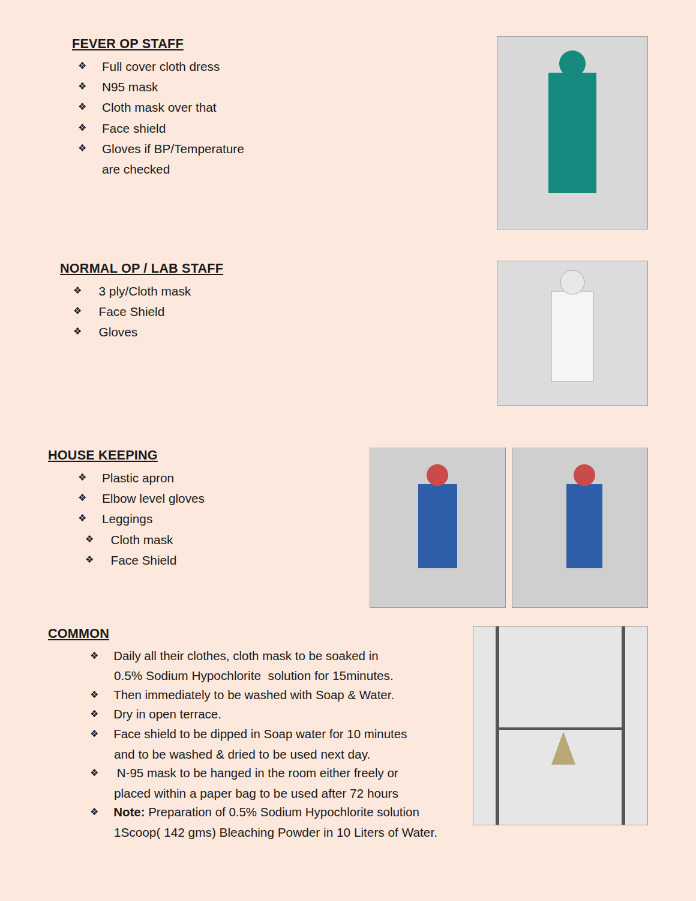FEVER OP STAFF
Full cover cloth dress
N95 mask
Cloth mask over that
Face shield
Gloves if BP/Temperature
are checked
NORMAL OP / LAB STAFF
3 ply/Cloth mask
Face Shield
Gloves
HOUSE KEEPING
Plastic apron
Elbow level gloves
Leggings
Cloth mask
Face Shield
COMMON
Daily all their clothes, cloth mask to be soaked in
0.5% Sodium Hypochlorite solution for 15minutes.
Then immediately to be washed with Soap & Water.
Dry in open terrace.
Face shield to be dipped in Soap water for 10 minutes
and to be washed & dried to be used next day.
N-95 mask to be hanged in the room either freely or
placed within a paper bag to be used after 72 hours
Note: Preparation of 0.5% Sodium Hypochlorite solution
1Scoop( 142 gms) Bleaching Powder in 10 Liters of Water.